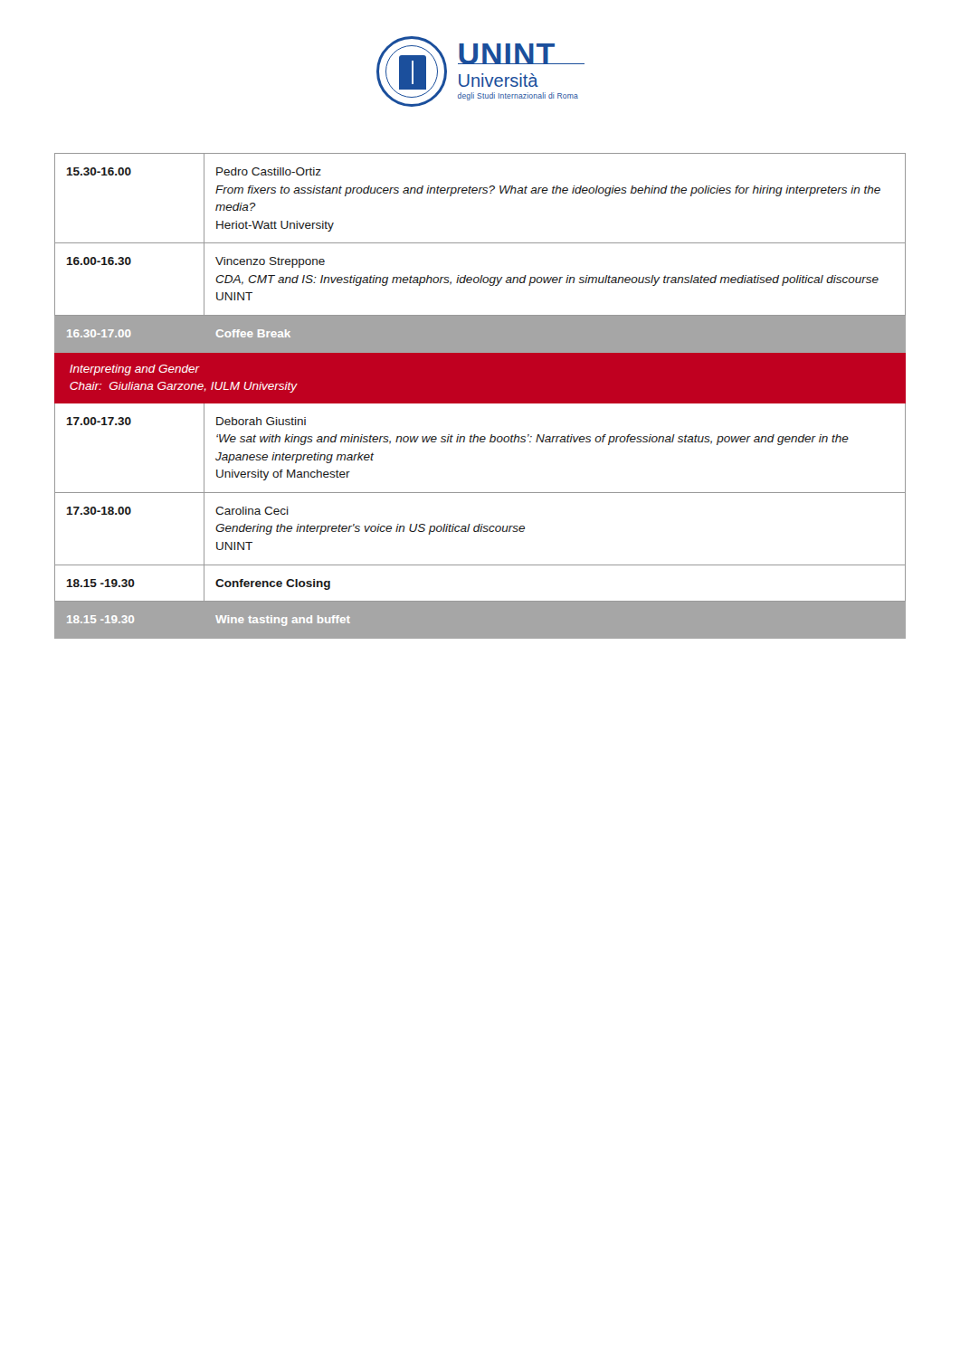UNINT
Università
degli Studi Internazionali di Roma
| 15.30-16.00 | Pedro Castillo-Ortiz From fixers to assistant producers and interpreters? What are the ideologies behind the policies for hiring interpreters in the media? Heriot-Watt University |
| 16.00-16.30 | Vincenzo Streppone CDA, CMT and IS: Investigating metaphors, ideology and power in simultaneously translated mediatised political discourse UNINT |
| 16.30-17.00 | Coffee Break |
| Interpreting and Gender Chair: Giuliana Garzone, IULM University |
| 17.00-17.30 | Deborah Giustini ‘We sat with kings and ministers, now we sit in the booths’: Narratives of professional status, power and gender in the Japanese interpreting market University of Manchester |
| 17.30-18.00 | Carolina Ceci Gendering the interpreter's voice in US political discourse UNINT |
| 18.15 -19.30 | Conference Closing |
| 18.15 -19.30 | Wine tasting and buffet |